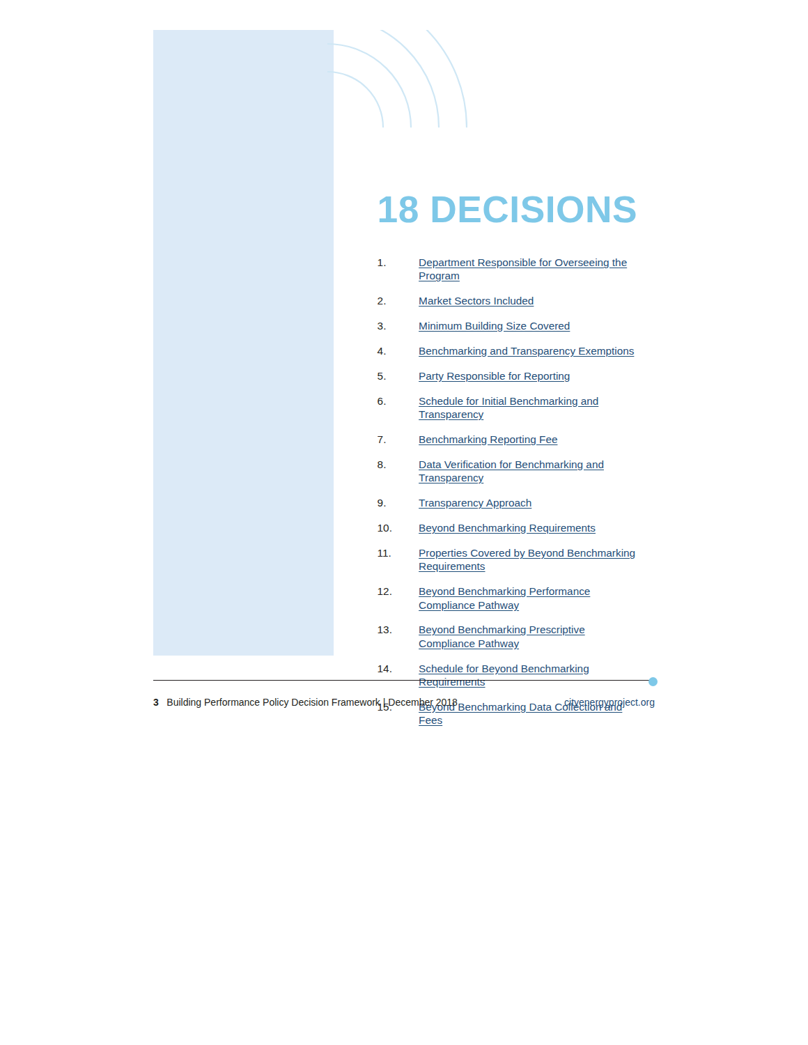18 DECISIONS
Department Responsible for Overseeing the Program
Market Sectors Included
Minimum Building Size Covered
Benchmarking and Transparency Exemptions
Party Responsible for Reporting
Schedule for Initial Benchmarking and Transparency
Benchmarking Reporting Fee
Data Verification for Benchmarking and Transparency
Transparency Approach
Beyond Benchmarking Requirements
Properties Covered by Beyond Benchmarking Requirements
Beyond Benchmarking Performance Compliance Pathway
Beyond Benchmarking Prescriptive Compliance Pathway
Schedule for Beyond Benchmarking Requirements
Beyond Benchmarking Data Collection and Fees
Data Verification for Beyond Benchmarking
Enforcement
Staffing
3 Building Performance Policy Decision Framework | December 2018
cityenergyproject.org